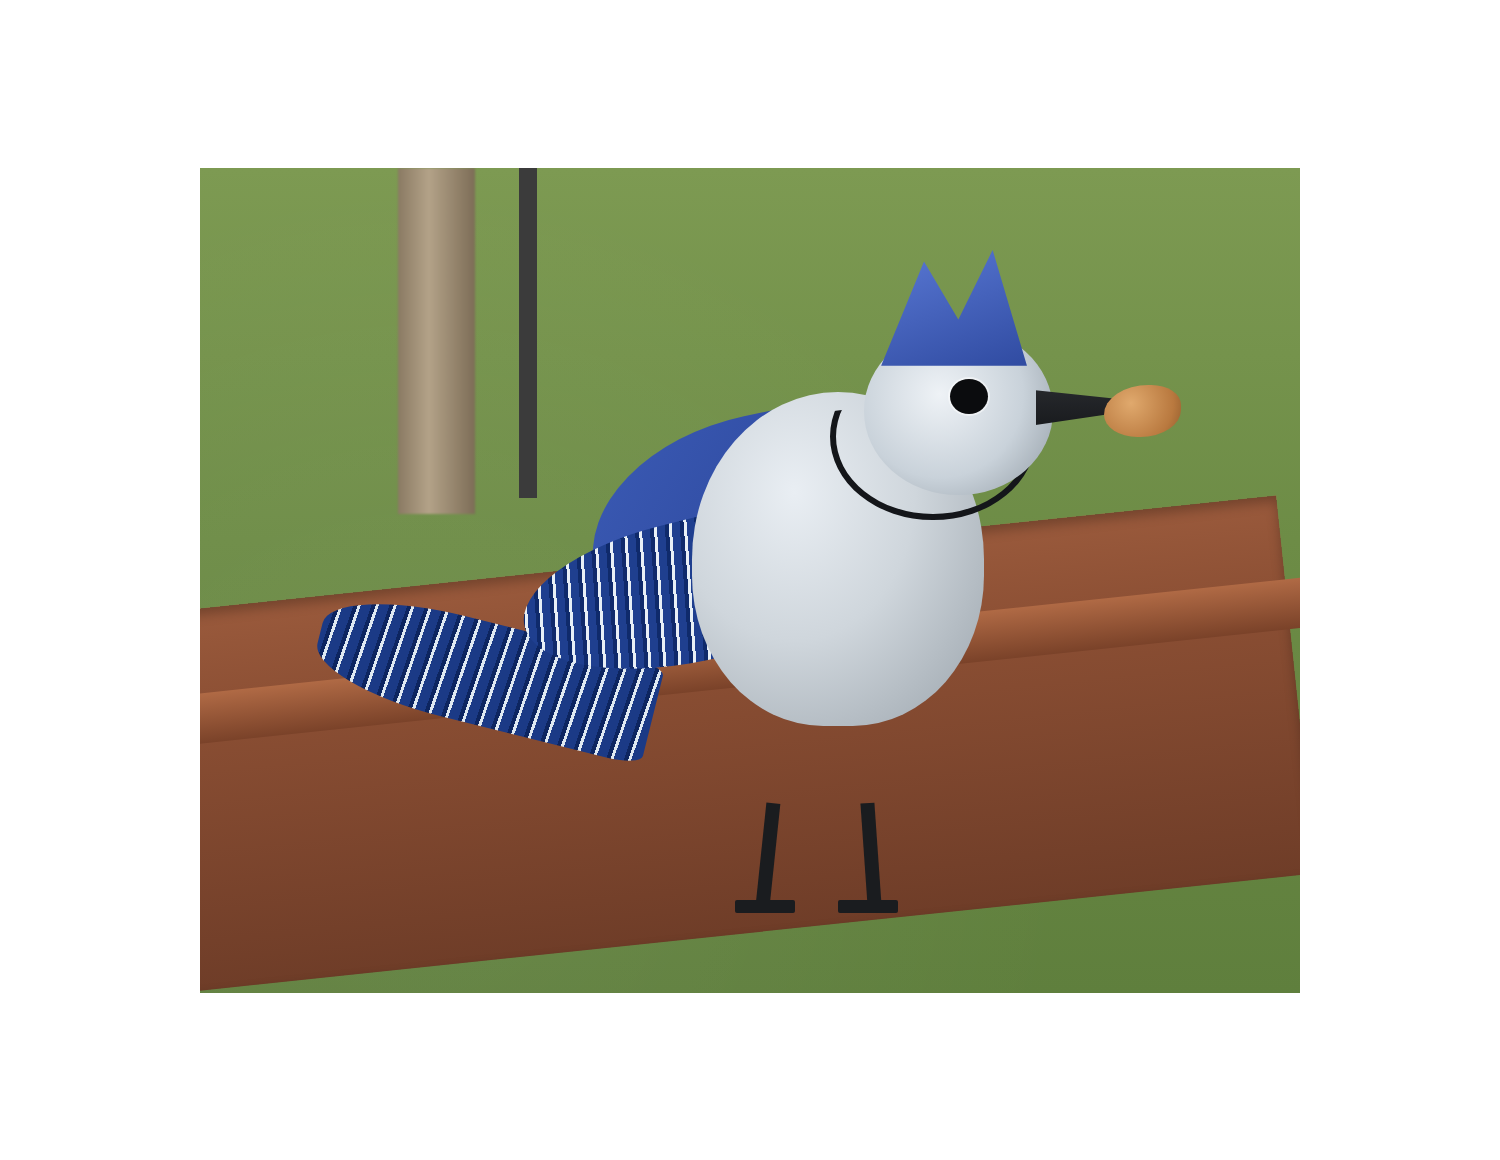Blue jay holding a peanut while perched on a wooden rail.